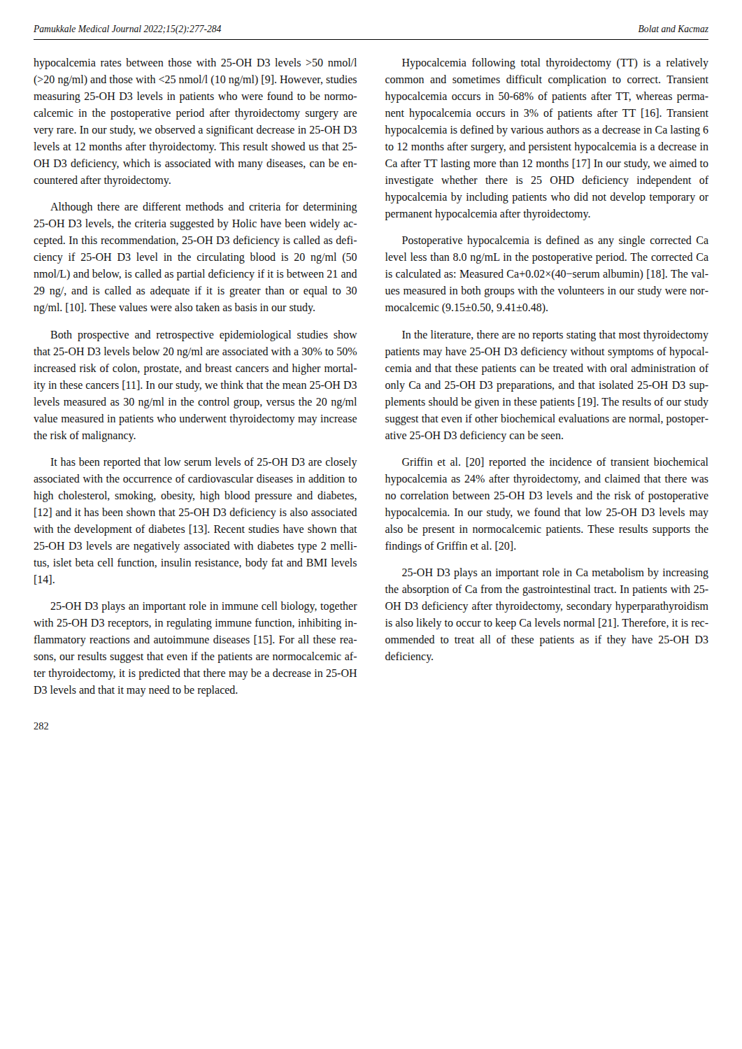Pamukkale Medical Journal 2022;15(2):277-284
Bolat and Kacmaz
hypocalcemia rates between those with 25-OH D3 levels >50 nmol/l (>20 ng/ml) and those with <25 nmol/l (10 ng/ml) [9]. However, studies measuring 25-OH D3 levels in patients who were found to be normocalcemic in the postoperative period after thyroidectomy surgery are very rare. In our study, we observed a significant decrease in 25-OH D3 levels at 12 months after thyroidectomy. This result showed us that 25-OH D3 deficiency, which is associated with many diseases, can be encountered after thyroidectomy.
Although there are different methods and criteria for determining 25-OH D3 levels, the criteria suggested by Holic have been widely accepted. In this recommendation, 25-OH D3 deficiency is called as deficiency if 25-OH D3 level in the circulating blood is 20 ng/ml (50 nmol/L) and below, is called as partial deficiency if it is between 21 and 29 ng/, and is called as adequate if it is greater than or equal to 30 ng/ml. [10]. These values were also taken as basis in our study.
Both prospective and retrospective epidemiological studies show that 25-OH D3 levels below 20 ng/ml are associated with a 30% to 50% increased risk of colon, prostate, and breast cancers and higher mortality in these cancers [11]. In our study, we think that the mean 25-OH D3 levels measured as 30 ng/ml in the control group, versus the 20 ng/ml value measured in patients who underwent thyroidectomy may increase the risk of malignancy.
It has been reported that low serum levels of 25-OH D3 are closely associated with the occurrence of cardiovascular diseases in addition to high cholesterol, smoking, obesity, high blood pressure and diabetes, [12] and it has been shown that 25-OH D3 deficiency is also associated with the development of diabetes [13]. Recent studies have shown that 25-OH D3 levels are negatively associated with diabetes type 2 mellitus, islet beta cell function, insulin resistance, body fat and BMI levels [14].
25-OH D3 plays an important role in immune cell biology, together with 25-OH D3 receptors, in regulating immune function, inhibiting inflammatory reactions and autoimmune diseases [15]. For all these reasons, our results suggest that even if the patients are normocalcemic after thyroidectomy, it is predicted that there may be a decrease in 25-OH D3 levels and that it may need to be replaced.
Hypocalcemia following total thyroidectomy (TT) is a relatively common and sometimes difficult complication to correct. Transient hypocalcemia occurs in 50-68% of patients after TT, whereas permanent hypocalcemia occurs in 3% of patients after TT [16]. Transient hypocalcemia is defined by various authors as a decrease in Ca lasting 6 to 12 months after surgery, and persistent hypocalcemia is a decrease in Ca after TT lasting more than 12 months [17] In our study, we aimed to investigate whether there is 25 OHD deficiency independent of hypocalcemia by including patients who did not develop temporary or permanent hypocalcemia after thyroidectomy.
Postoperative hypocalcemia is defined as any single corrected Ca level less than 8.0 ng/mL in the postoperative period. The corrected Ca is calculated as: Measured Ca+0.02×(40−serum albumin) [18]. The values measured in both groups with the volunteers in our study were normocalcemic (9.15±0.50, 9.41±0.48).
In the literature, there are no reports stating that most thyroidectomy patients may have 25-OH D3 deficiency without symptoms of hypocalcemia and that these patients can be treated with oral administration of only Ca and 25-OH D3 preparations, and that isolated 25-OH D3 supplements should be given in these patients [19]. The results of our study suggest that even if other biochemical evaluations are normal, postoperative 25-OH D3 deficiency can be seen.
Griffin et al. [20] reported the incidence of transient biochemical hypocalcemia as 24% after thyroidectomy, and claimed that there was no correlation between 25-OH D3 levels and the risk of postoperative hypocalcemia. In our study, we found that low 25-OH D3 levels may also be present in normocalcemic patients. These results supports the findings of Griffin et al. [20].
25-OH D3 plays an important role in Ca metabolism by increasing the absorption of Ca from the gastrointestinal tract. In patients with 25-OH D3 deficiency after thyroidectomy, secondary hyperparathyroidism is also likely to occur to keep Ca levels normal [21]. Therefore, it is recommended to treat all of these patients as if they have 25-OH D3 deficiency.
282